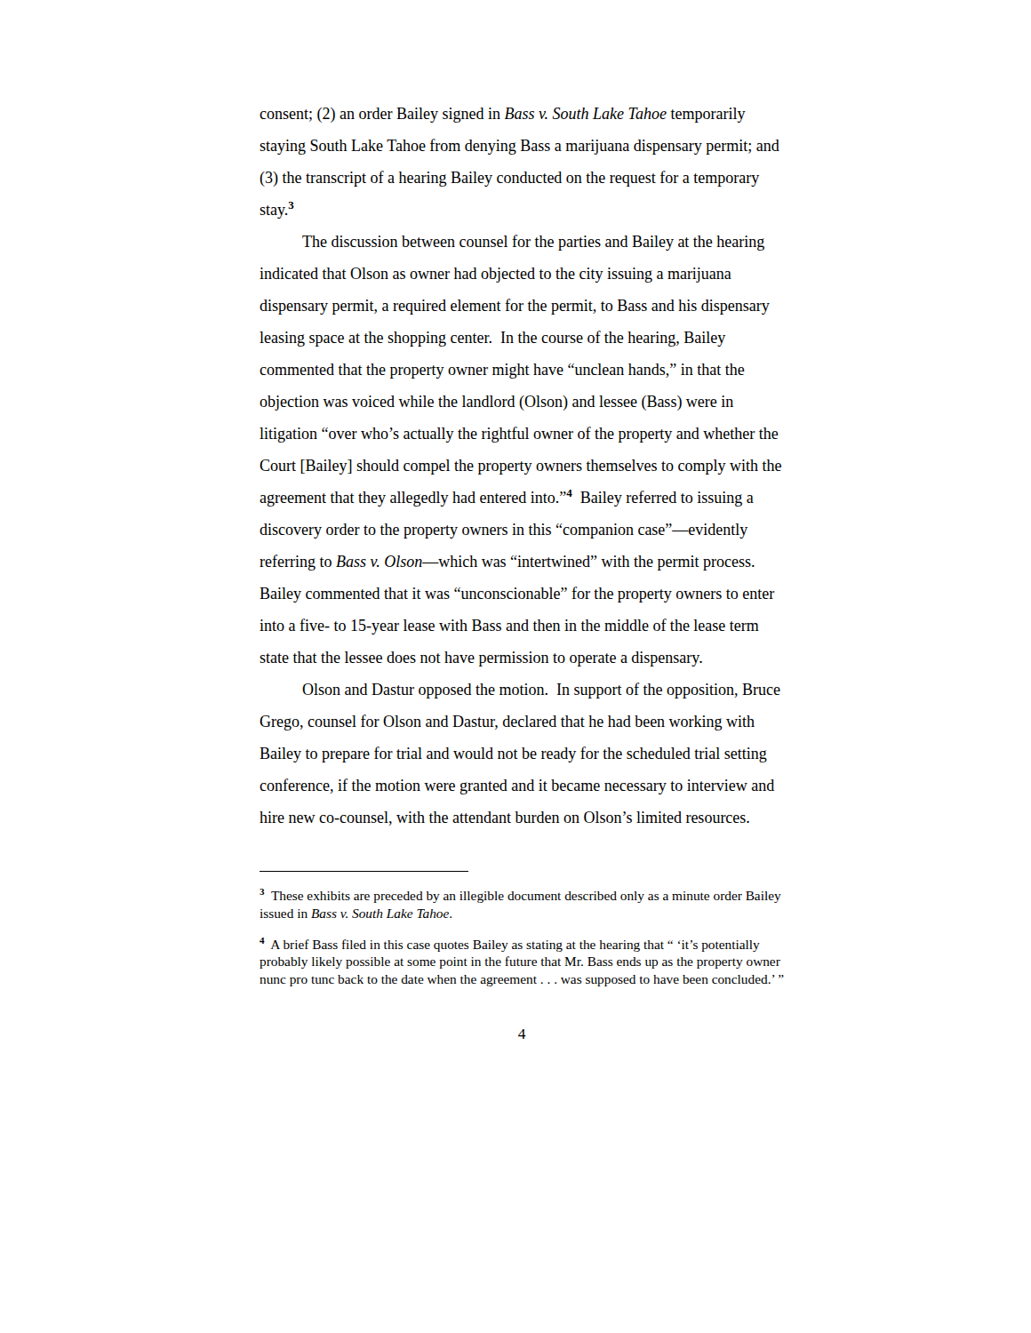consent; (2) an order Bailey signed in Bass v. South Lake Tahoe temporarily staying South Lake Tahoe from denying Bass a marijuana dispensary permit; and (3) the transcript of a hearing Bailey conducted on the request for a temporary stay.3
The discussion between counsel for the parties and Bailey at the hearing indicated that Olson as owner had objected to the city issuing a marijuana dispensary permit, a required element for the permit, to Bass and his dispensary leasing space at the shopping center. In the course of the hearing, Bailey commented that the property owner might have “unclean hands,” in that the objection was voiced while the landlord (Olson) and lessee (Bass) were in litigation “over who’s actually the rightful owner of the property and whether the Court [Bailey] should compel the property owners themselves to comply with the agreement that they allegedly had entered into.”4 Bailey referred to issuing a discovery order to the property owners in this “companion case”—evidently referring to Bass v. Olson—which was “intertwined” with the permit process. Bailey commented that it was “unconscionable” for the property owners to enter into a five- to 15-year lease with Bass and then in the middle of the lease term state that the lessee does not have permission to operate a dispensary.
Olson and Dastur opposed the motion. In support of the opposition, Bruce Grego, counsel for Olson and Dastur, declared that he had been working with Bailey to prepare for trial and would not be ready for the scheduled trial setting conference, if the motion were granted and it became necessary to interview and hire new co-counsel, with the attendant burden on Olson’s limited resources.
3 These exhibits are preceded by an illegible document described only as a minute order Bailey issued in Bass v. South Lake Tahoe.
4 A brief Bass filed in this case quotes Bailey as stating at the hearing that “ ‘it’s potentially probably likely possible at some point in the future that Mr. Bass ends up as the property owner nunc pro tunc back to the date when the agreement . . . was supposed to have been concluded.’ ”
4